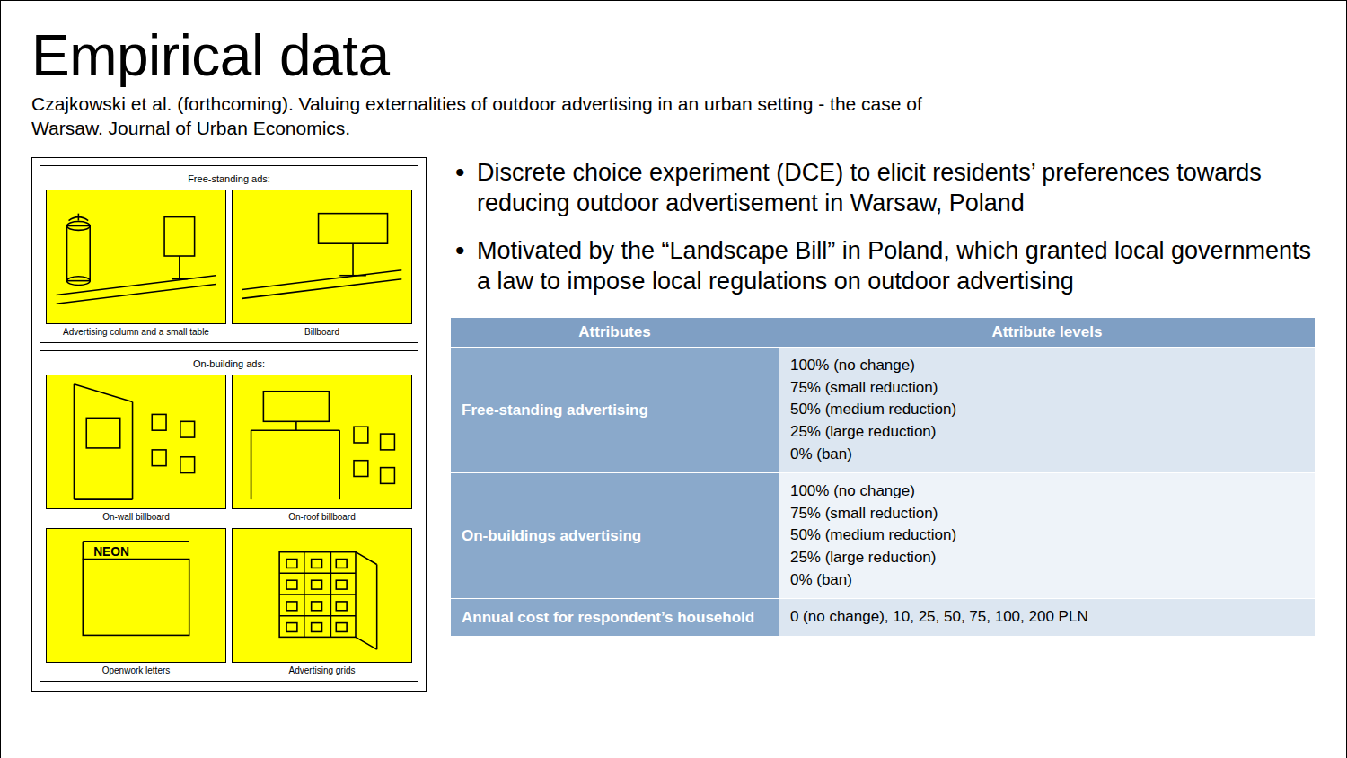Empirical data
Czajkowski et al. (forthcoming). Valuing externalities of outdoor advertising in an urban setting - the case of Warsaw. Journal of Urban Economics.
Free-standing ads:
Advertising column and a small table
Billboard
On-building ads:
On-wall billboard
On-roof billboard
NEON
Openwork letters
Advertising grids
Discrete choice experiment (DCE) to elicit residents’ preferences towards reducing outdoor advertisement in Warsaw, Poland
Motivated by the “Landscape Bill” in Poland, which granted local governments a law to impose local regulations on outdoor advertising
| Attributes | Attribute levels |
| --- | --- |
| Free-standing advertising | 100% (no change) 75% (small reduction) 50% (medium reduction) 25% (large reduction) 0% (ban) |
| On-buildings advertising | 100% (no change) 75% (small reduction) 50% (medium reduction) 25% (large reduction) 0% (ban) |
| Annual cost for respondent’s household | 0 (no change), 10, 25, 50, 75, 100, 200 PLN |